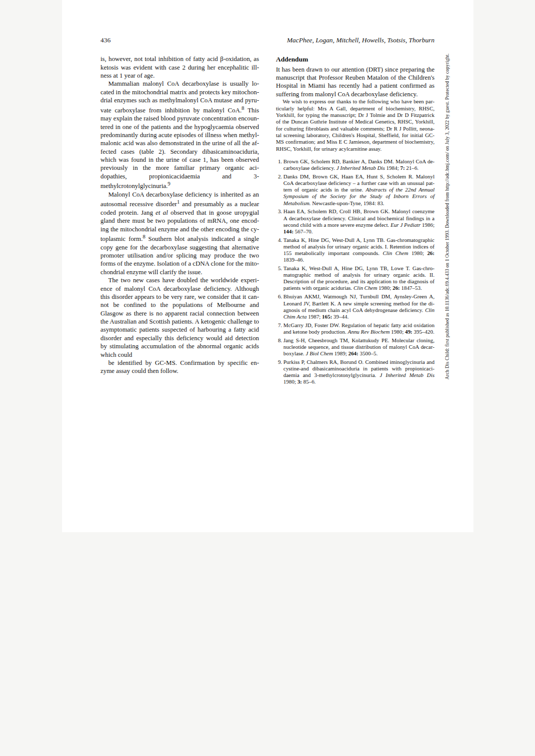436 MacPhee, Logan, Mitchell, Howells, Tsotsis, Thorburn
is, however, not total inhibition of fatty acid β-oxidation, as ketosis was evident with case 2 during her encephalitic illness at 1 year of age.
Mammalian malonyl CoA decarboxylase is usually located in the mitochondrial matrix and protects key mitochondrial enzymes such as methylmalonyl CoA mutase and pyruvate carboxylase from inhibition by malonyl CoA.8 This may explain the raised blood pyruvate concentration encountered in one of the patients and the hypoglycaemia observed predominantly during acute episodes of illness when methylmalonic acid was also demonstrated in the urine of all the affected cases (table 2). Secondary dibasicaminoaciduria, which was found in the urine of case 1, has been observed previously in the more familiar primary organic acidopathies, propionicacidaemia and 3-methylcrotonylglycinuria.9
Malonyl CoA decarboxylase deficiency is inherited as an autosomal recessive disorder1 and presumably as a nuclear coded protein. Jang et al observed that in goose uropygial gland there must be two populations of mRNA, one encoding the mitochondrial enzyme and the other encoding the cytoplasmic form.8 Southern blot analysis indicated a single copy gene for the decarboxylase suggesting that alternative promoter utilisation and/or splicing may produce the two forms of the enzyme. Isolation of a cDNA clone for the mitochondrial enzyme will clarify the issue.
The two new cases have doubled the worldwide experience of malonyl CoA decarboxylase deficiency. Although this disorder appears to be very rare, we consider that it cannot be confined to the populations of Melbourne and Glasgow as there is no apparent racial connection between the Australian and Scottish patients. A ketogenic challenge to asymptomatic patients suspected of harbouring a fatty acid disorder and especially this deficiency would aid detection by stimulating accumulation of the abnormal organic acids which could
be identified by GC-MS. Confirmation by specific enzyme assay could then follow.
Addendum
It has been drawn to our attention (DRT) since preparing the manuscript that Professor Reuben Matalon of the Children's Hospital in Miami has recently had a patient confirmed as suffering from malonyl CoA decarboxylase deficiency.
We wish to express our thanks to the following who have been particularly helpful: Mrs A Gall, department of biochemistry, RHSC, Yorkhill, for typing the manuscript; Dr J Tolmie and Dr D Fitzpatrick of the Duncan Guthrie Institute of Medical Genetics, RHSC, Yorkhill, for culturing fibroblasts and valuable comments; Dr R J Pollitt, neonatal screening laboratory, Children's Hospital, Sheffield, for initial GC-MS confirmation; and Miss E C Jamieson, department of biochemistry, RHSC, Yorkhill, for urinary acylcarnitine assay.
Brown GK, Scholem RD, Bankier A, Danks DM. Malonyl CoA decarboxylase deficiency. J Inherited Metab Dis 1984; 7: 21–6.
Danks DM, Brown GK, Haan EA, Hunt S, Scholem R. Malonyl CoA decarboxylase deficiency – a further case with an unusual pattern of organic acids in the urine. Abstracts of the 22nd Annual Symposium of the Society for the Study of Inborn Errors of Metabolism. Newcastle-upon-Tyne, 1984: 83.
Haan EA, Scholem RD, Croll HB, Brown GK. Malonyl coenzyme A decarboxylase deficiency. Clinical and biochemical findings in a second child with a more severe enzyme defect. Eur J Pediatr 1986; 144: 567–70.
Tanaka K, Hine DG, West-Dull A, Lynn TB. Gas-chromatographic method of analysis for urinary organic acids. I. Retention indices of 155 metabolically important compounds. Clin Chem 1980; 26: 1839–46.
Tanaka K, West-Dull A, Hine DG, Lynn TB, Lowe T. Gas-chromatographic method of analysis for urinary organic acids. II. Description of the procedure, and its application to the diagnosis of patients with organic acidurias. Clin Chem 1980; 26: 1847–53.
Bhuiyan AKMJ, Watmough NJ, Turnbull DM, Aynsley-Green A, Leonard JV, Bartlett K. A new simple screening method for the diagnosis of medium chain acyl CoA dehydrogenase deficiency. Clin Chim Acta 1987; 165: 39–44.
McGarry JD, Foster DW. Regulation of hepatic fatty acid oxidation and ketone body production. Annu Rev Biochem 1980; 49: 395–420.
Jang S-H, Cheesbrough TM, Kolattukudy PE. Molecular cloning, nucleotide sequence, and tissue distribution of malonyl CoA decarboxylase. J Biol Chem 1989; 264: 3500–5.
Purkiss P, Chalmers RA, Borund O. Combined iminoglycinuria and cystine-and dibasicaminoaciduria in patients with propionicacidaemia and 3-methylcrotonylglycinuria. J Inherited Metab Dis 1980; 3: 85–6.
Arch Dis Child: first published as 10.1136/adc.69.4.433 on 1 October 1993. Downloaded from http://adc.bmj.com/ on July 3, 2022 by guest. Protected by copyright.